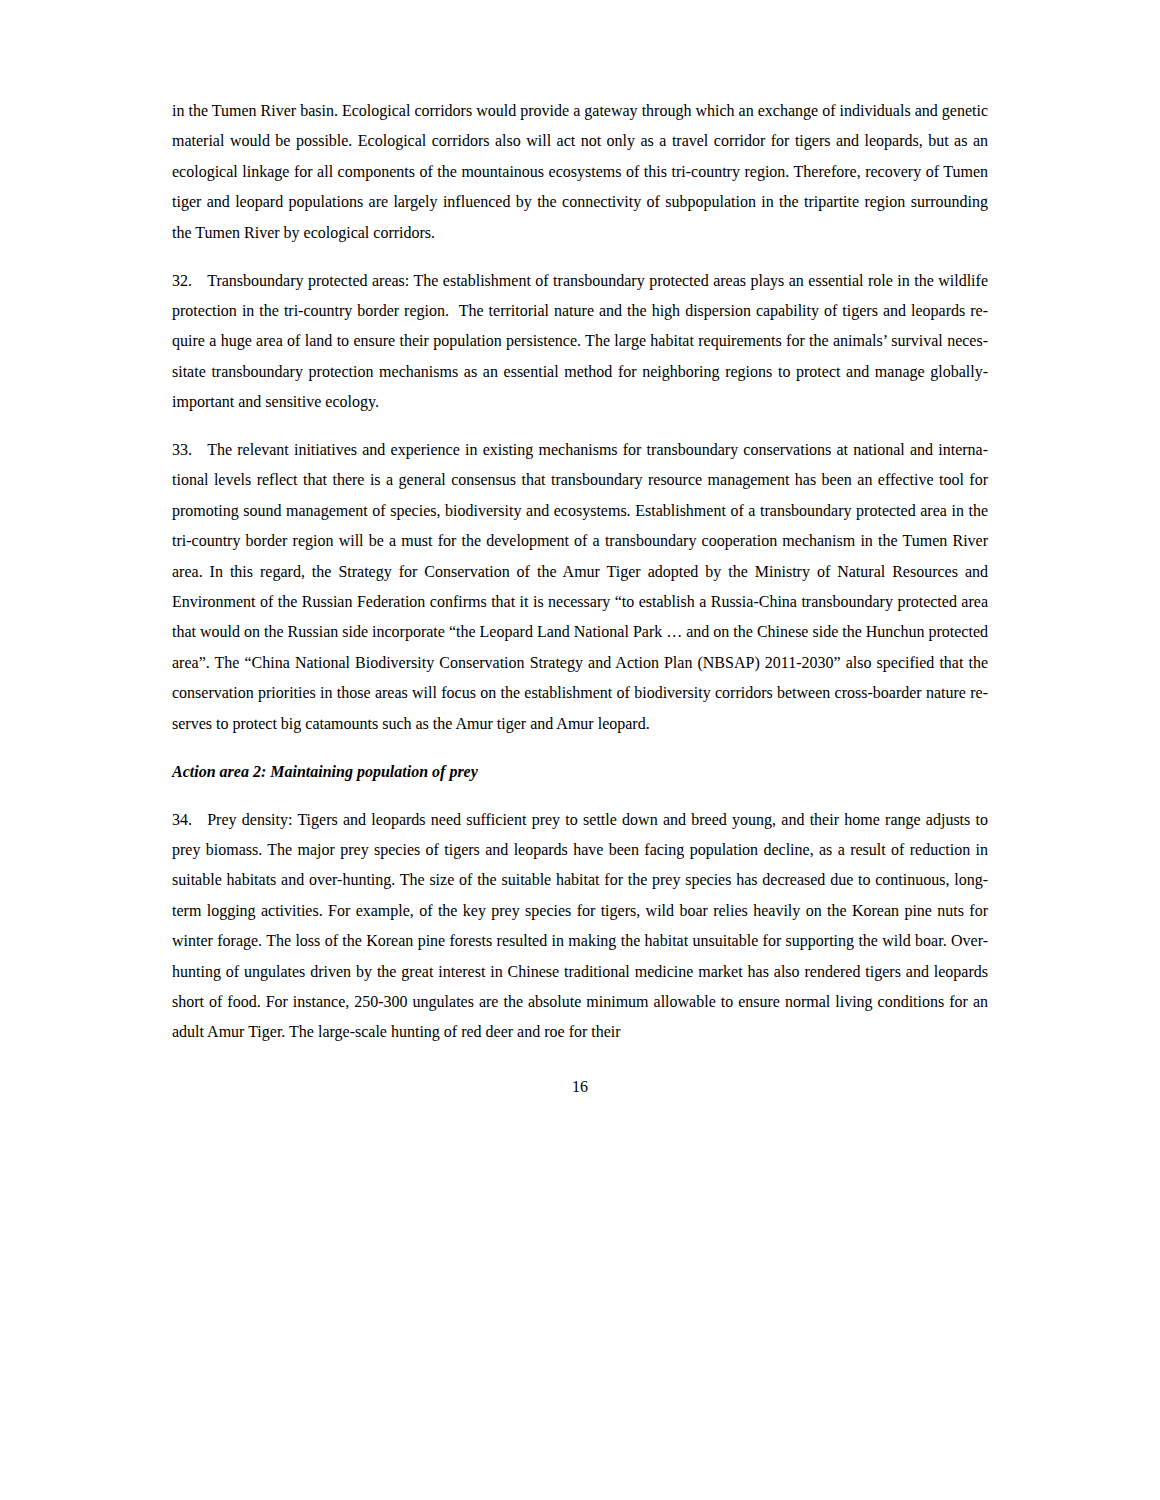in the Tumen River basin. Ecological corridors would provide a gateway through which an exchange of individuals and genetic material would be possible. Ecological corridors also will act not only as a travel corridor for tigers and leopards, but as an ecological linkage for all components of the mountainous ecosystems of this tri-country region. Therefore, recovery of Tumen tiger and leopard populations are largely influenced by the connectivity of subpopulation in the tripartite region surrounding the Tumen River by ecological corridors.
32. Transboundary protected areas: The establishment of transboundary protected areas plays an essential role in the wildlife protection in the tri-country border region. The territorial nature and the high dispersion capability of tigers and leopards require a huge area of land to ensure their population persistence. The large habitat requirements for the animals’ survival necessitate transboundary protection mechanisms as an essential method for neighboring regions to protect and manage globally- important and sensitive ecology.
33. The relevant initiatives and experience in existing mechanisms for transboundary conservations at national and international levels reflect that there is a general consensus that transboundary resource management has been an effective tool for promoting sound management of species, biodiversity and ecosystems. Establishment of a transboundary protected area in the tri-country border region will be a must for the development of a transboundary cooperation mechanism in the Tumen River area. In this regard, the Strategy for Conservation of the Amur Tiger adopted by the Ministry of Natural Resources and Environment of the Russian Federation confirms that it is necessary “to establish a Russia-China transboundary protected area that would on the Russian side incorporate “the Leopard Land National Park … and on the Chinese side the Hunchun protected area”. The “China National Biodiversity Conservation Strategy and Action Plan (NBSAP) 2011-2030” also specified that the conservation priorities in those areas will focus on the establishment of biodiversity corridors between cross-boarder nature reserves to protect big catamounts such as the Amur tiger and Amur leopard.
Action area 2: Maintaining population of prey
34. Prey density: Tigers and leopards need sufficient prey to settle down and breed young, and their home range adjusts to prey biomass. The major prey species of tigers and leopards have been facing population decline, as a result of reduction in suitable habitats and over-hunting. The size of the suitable habitat for the prey species has decreased due to continuous, long-term logging activities. For example, of the key prey species for tigers, wild boar relies heavily on the Korean pine nuts for winter forage. The loss of the Korean pine forests resulted in making the habitat unsuitable for supporting the wild boar. Over-hunting of ungulates driven by the great interest in Chinese traditional medicine market has also rendered tigers and leopards short of food. For instance, 250-300 ungulates are the absolute minimum allowable to ensure normal living conditions for an adult Amur Tiger. The large-scale hunting of red deer and roe for their
16